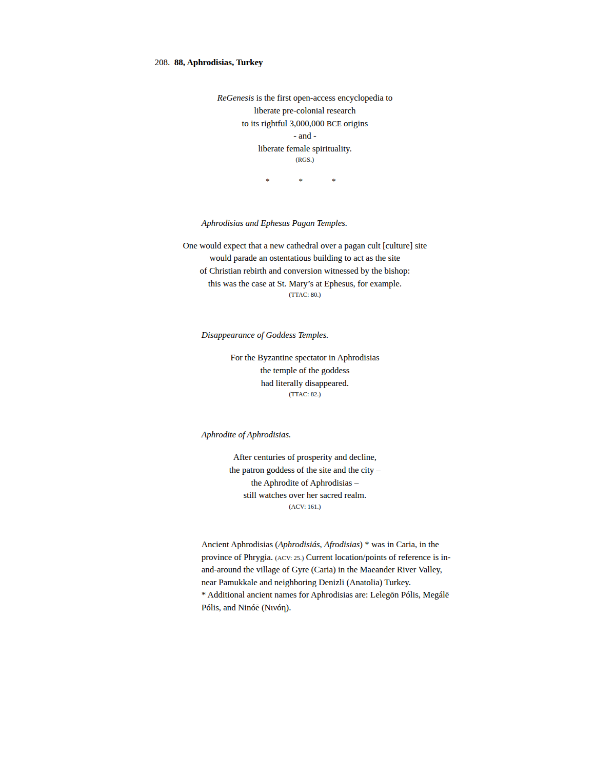208. 88, Aphrodisias, Turkey
ReGenesis is the first open-access encyclopedia to
liberate pre-colonial research
to its rightful 3,000,000 BCE origins
- and -
liberate female spirituality.
(RGS.)
* * *
Aphrodisias and Ephesus Pagan Temples.
One would expect that a new cathedral over a pagan cult [culture] site
would parade an ostentatious building to act as the site
of Christian rebirth and conversion witnessed by the bishop:
this was the case at St. Mary’s at Ephesus, for example.
(TTAC: 80.)
Disappearance of Goddess Temples.
For the Byzantine spectator in Aphrodisias
the temple of the goddess
had literally disappeared.
(TTAC: 82.)
Aphrodite of Aphrodisias.
After centuries of prosperity and decline,
the patron goddess of the site and the city –
the Aphrodite of Aphrodisias –
still watches over her sacred realm.
(ACV: 161.)
Ancient Aphrodisias (Aphrodisiás, Afrodisias) * was in Caria, in the province of Phrygia. (ACV: 25.) Current location/points of reference is in-and-around the village of Gyre (Caria) in the Maeander River Valley, near Pamukkale and neighboring Denizli (Anatolia) Turkey.
* Additional ancient names for Aphrodisias are: Lelegōn Pólis, Megálē Pólis, and Ninóē (Νινóη).